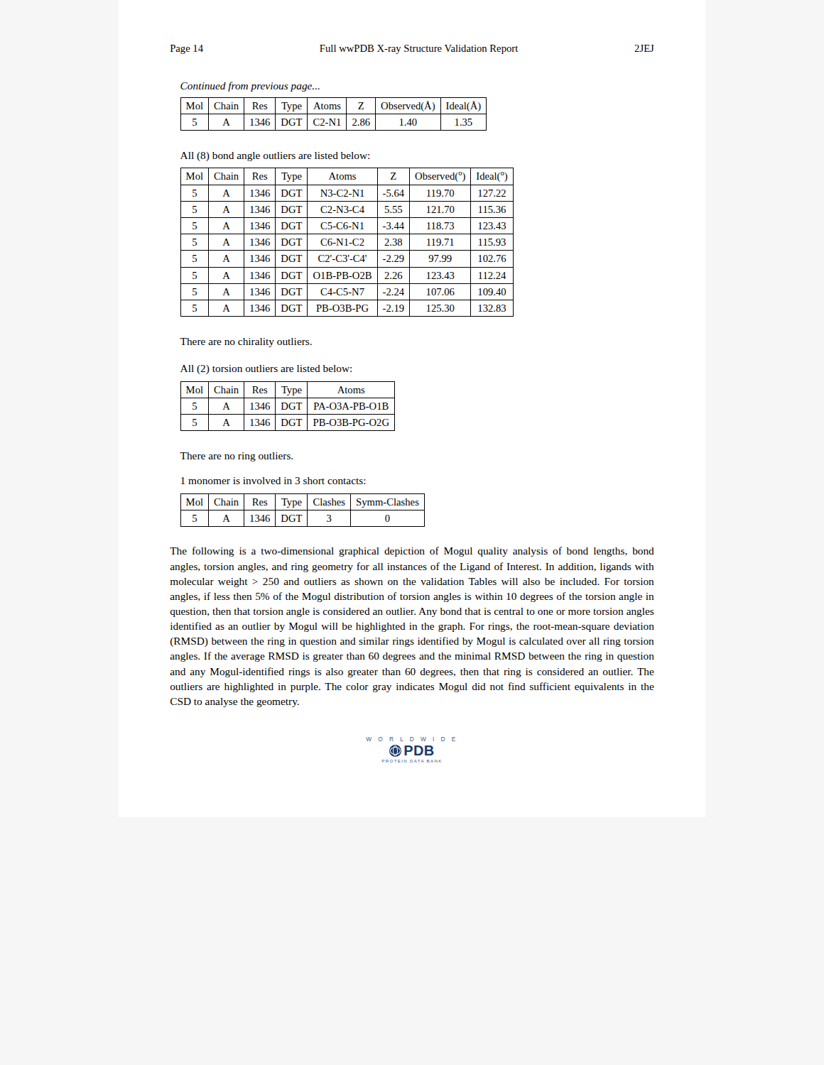Page 14
Full wwPDB X-ray Structure Validation Report
2JEJ
Continued from previous page...
| Mol | Chain | Res | Type | Atoms | Z | Observed(Å) | Ideal(Å) |
| --- | --- | --- | --- | --- | --- | --- | --- |
| 5 | A | 1346 | DGT | C2-N1 | 2.86 | 1.40 | 1.35 |
All (8) bond angle outliers are listed below:
| Mol | Chain | Res | Type | Atoms | Z | Observed( o ) | Ideal( o ) |
| --- | --- | --- | --- | --- | --- | --- | --- |
| 5 | A | 1346 | DGT | N3-C2-N1 | -5.64 | 119.70 | 127.22 |
| 5 | A | 1346 | DGT | C2-N3-C4 | 5.55 | 121.70 | 115.36 |
| 5 | A | 1346 | DGT | C5-C6-N1 | -3.44 | 118.73 | 123.43 |
| 5 | A | 1346 | DGT | C6-N1-C2 | 2.38 | 119.71 | 115.93 |
| 5 | A | 1346 | DGT | C2'-C3'-C4' | -2.29 | 97.99 | 102.76 |
| 5 | A | 1346 | DGT | O1B-PB-O2B | 2.26 | 123.43 | 112.24 |
| 5 | A | 1346 | DGT | C4-C5-N7 | -2.24 | 107.06 | 109.40 |
| 5 | A | 1346 | DGT | PB-O3B-PG | -2.19 | 125.30 | 132.83 |
There are no chirality outliers.
All (2) torsion outliers are listed below:
| Mol | Chain | Res | Type | Atoms |
| --- | --- | --- | --- | --- |
| 5 | A | 1346 | DGT | PA-O3A-PB-O1B |
| 5 | A | 1346 | DGT | PB-O3B-PG-O2G |
There are no ring outliers.
1 monomer is involved in 3 short contacts:
| Mol | Chain | Res | Type | Clashes | Symm-Clashes |
| --- | --- | --- | --- | --- | --- |
| 5 | A | 1346 | DGT | 3 | 0 |
The following is a two-dimensional graphical depiction of Mogul quality analysis of bond lengths, bond angles, torsion angles, and ring geometry for all instances of the Ligand of Interest. In addition, ligands with molecular weight > 250 and outliers as shown on the validation Tables will also be included. For torsion angles, if less then 5% of the Mogul distribution of torsion angles is within 10 degrees of the torsion angle in question, then that torsion angle is considered an outlier. Any bond that is central to one or more torsion angles identified as an outlier by Mogul will be highlighted in the graph. For rings, the root-mean-square deviation (RMSD) between the ring in question and similar rings identified by Mogul is calculated over all ring torsion angles. If the average RMSD is greater than 60 degrees and the minimal RMSD between the ring in question and any Mogul-identified rings is also greater than 60 degrees, then that ring is considered an outlier. The outliers are highlighted in purple. The color gray indicates Mogul did not find sufficient equivalents in the CSD to analyse the geometry.
W O R L D W I D E
PDB
PROTEIN DATA BANK